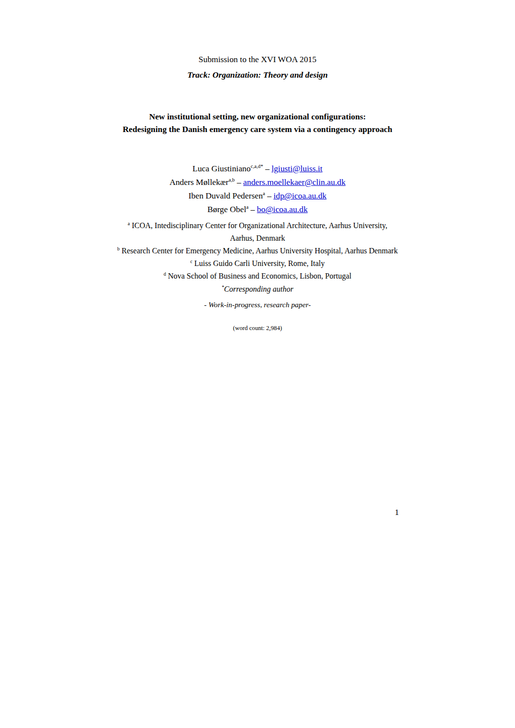Submission to the XVI WOA 2015
Track: Organization: Theory and design
New institutional setting, new organizational configurations:
Redesigning the Danish emergency care system via a contingency approach
Luca Giustinianoc,a,d* – lgiusti@luiss.it
Anders Møllekæra,b – anders.moellekaer@clin.au.dk
Iben Duvald Pedersena – idp@icoa.au.dk
Børge Obela – bo@icoa.au.dk
a ICOA, Intedisciplinary Center for Organizational Architecture, Aarhus University, Aarhus, Denmark
b Research Center for Emergency Medicine, Aarhus University Hospital, Aarhus Denmark
c Luiss Guido Carli University, Rome, Italy
d Nova School of Business and Economics, Lisbon, Portugal
*Corresponding author
- Work-in-progress, research paper-
(word count: 2,984)
1